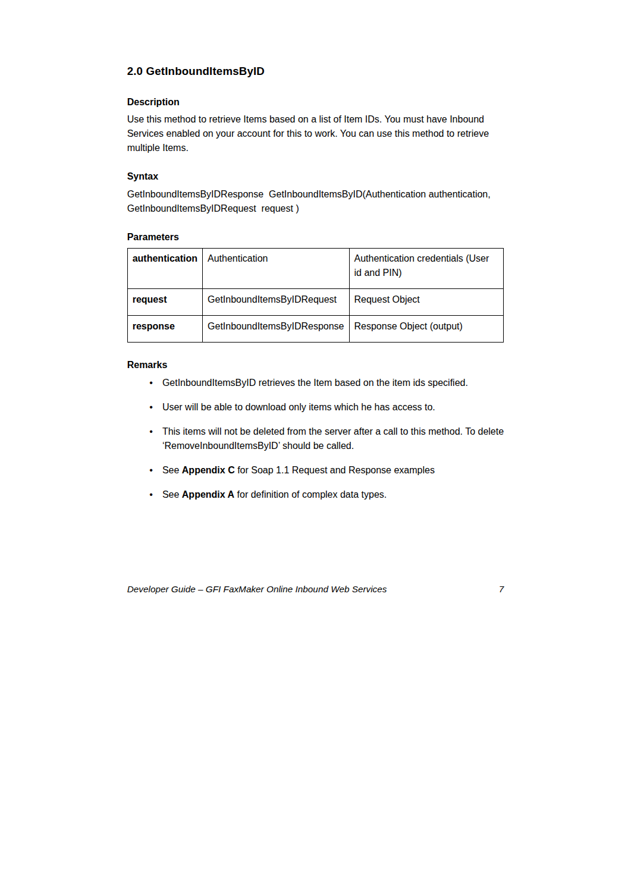2.0 GetInboundItemsByID
Description
Use this method to retrieve Items based on a list of Item IDs. You must have Inbound Services enabled on your account for this to work. You can use this method to retrieve multiple Items.
Syntax
GetInboundItemsByIDResponse GetInboundItemsByID(Authentication authentication, GetInboundItemsByIDRequest request )
Parameters
| authentication | Authentication | Authentication credentials (User id and PIN) |
| request | GetInboundItemsByIDRequest | Request Object |
| response | GetInboundItemsByIDResponse | Response Object (output) |
Remarks
GetInboundItemsByID retrieves the Item based on the item ids specified.
User will be able to download only items which he has access to.
This items will not be deleted from the server after a call to this method. To delete ‘RemoveInboundItemsByID’ should be called.
See Appendix C for Soap 1.1 Request and Response examples
See Appendix A for definition of complex data types.
Developer Guide – GFI FaxMaker Online Inbound Web Services 7